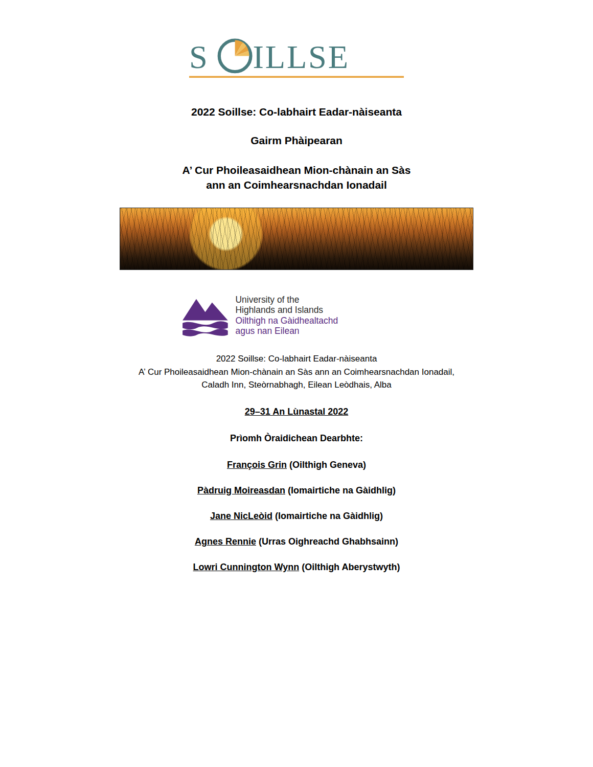S ILLSE
2022 Soillse: Co-labhairt Eadar-nàiseanta
Gairm Phàipearan
A’ Cur Phoileasaidhean Mion-chànain an Sàs
ann an Coimhearsnachdan Ionadail
University of the Highlands and Islands Oilthigh na Gàidhealtachd agus nan Eilean
2022 Soillse: Co-labhairt Eadar-nàiseanta
A’ Cur Phoileasaidhean Mion-chànain an Sàs ann an Coimhearsnachdan Ionadail,
Caladh Inn, Steòrnabhagh, Eilean Leòdhais, Alba
29–31 An Lùnastal 2022
Prìomh Òraidichean Dearbhte:
François Grin (Oilthigh Geneva)
Pàdruig Moireasdan (Iomairtiche na Gàidhlig)
Jane NicLeòid (Iomairtiche na Gàidhlig)
Agnes Rennie (Urras Oighreachd Ghabhsainn)
Lowri Cunnington Wynn (Oilthigh Aberystwyth)